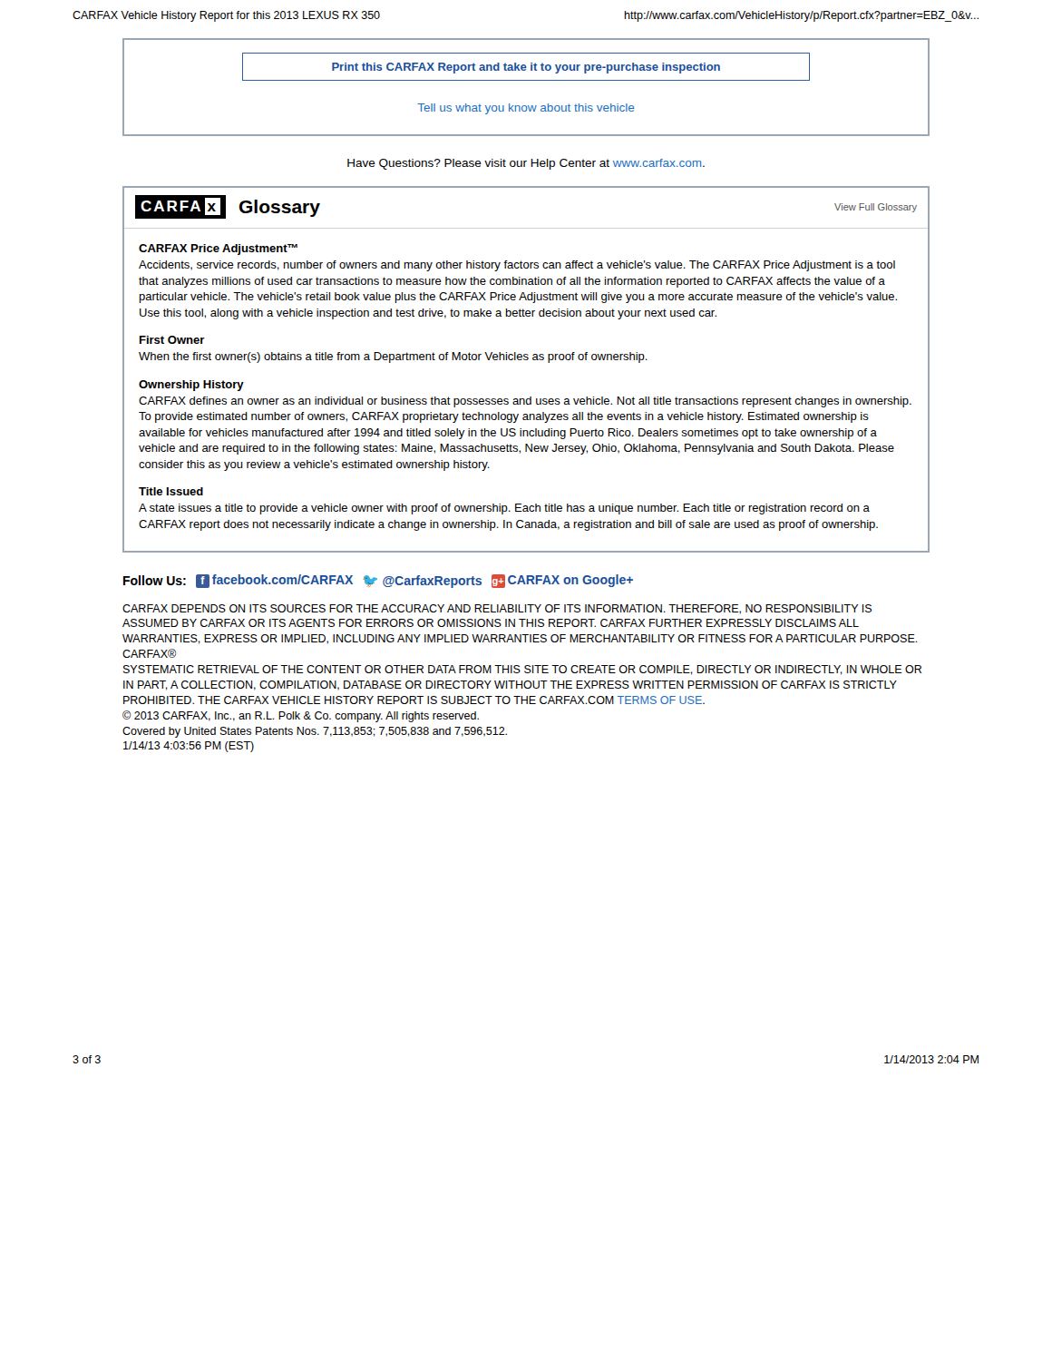CARFAX Vehicle History Report for this 2013 LEXUS RX 350
http://www.carfax.com/VehicleHistory/p/Report.cfx?partner=EBZ_0&v...
Print this CARFAX Report and take it to your pre-purchase inspection
Tell us what you know about this vehicle
Have Questions? Please visit our Help Center at www.carfax.com.
CARFAx Glossary
View Full Glossary
CARFAX Price Adjustment™
Accidents, service records, number of owners and many other history factors can affect a vehicle's value. The CARFAX Price Adjustment is a tool that analyzes millions of used car transactions to measure how the combination of all the information reported to CARFAX affects the value of a particular vehicle. The vehicle's retail book value plus the CARFAX Price Adjustment will give you a more accurate measure of the vehicle's value. Use this tool, along with a vehicle inspection and test drive, to make a better decision about your next used car.
First Owner
When the first owner(s) obtains a title from a Department of Motor Vehicles as proof of ownership.
Ownership History
CARFAX defines an owner as an individual or business that possesses and uses a vehicle. Not all title transactions represent changes in ownership. To provide estimated number of owners, CARFAX proprietary technology analyzes all the events in a vehicle history. Estimated ownership is available for vehicles manufactured after 1994 and titled solely in the US including Puerto Rico. Dealers sometimes opt to take ownership of a vehicle and are required to in the following states: Maine, Massachusetts, New Jersey, Ohio, Oklahoma, Pennsylvania and South Dakota. Please consider this as you review a vehicle's estimated ownership history.
Title Issued
A state issues a title to provide a vehicle owner with proof of ownership. Each title has a unique number. Each title or registration record on a CARFAX report does not necessarily indicate a change in ownership. In Canada, a registration and bill of sale are used as proof of ownership.
Follow Us: ffacebook.com/CARFAX 🐦@CarfaxReports g+CARFAX on Google+
CARFAX DEPENDS ON ITS SOURCES FOR THE ACCURACY AND RELIABILITY OF ITS INFORMATION. THEREFORE, NO RESPONSIBILITY IS ASSUMED BY CARFAX OR ITS AGENTS FOR ERRORS OR OMISSIONS IN THIS REPORT. CARFAX FURTHER EXPRESSLY DISCLAIMS ALL WARRANTIES, EXPRESS OR IMPLIED, INCLUDING ANY IMPLIED WARRANTIES OF MERCHANTABILITY OR FITNESS FOR A PARTICULAR PURPOSE. CARFAX®
SYSTEMATIC RETRIEVAL OF THE CONTENT OR OTHER DATA FROM THIS SITE TO CREATE OR COMPILE, DIRECTLY OR INDIRECTLY, IN WHOLE OR IN PART, A COLLECTION, COMPILATION, DATABASE OR DIRECTORY WITHOUT THE EXPRESS WRITTEN PERMISSION OF CARFAX IS STRICTLY PROHIBITED. THE CARFAX VEHICLE HISTORY REPORT IS SUBJECT TO THE CARFAX.COM TERMS OF USE.
© 2013 CARFAX, Inc., an R.L. Polk & Co. company. All rights reserved.
Covered by United States Patents Nos. 7,113,853; 7,505,838 and 7,596,512.
1/14/13 4:03:56 PM (EST)
3 of 3
1/14/2013 2:04 PM